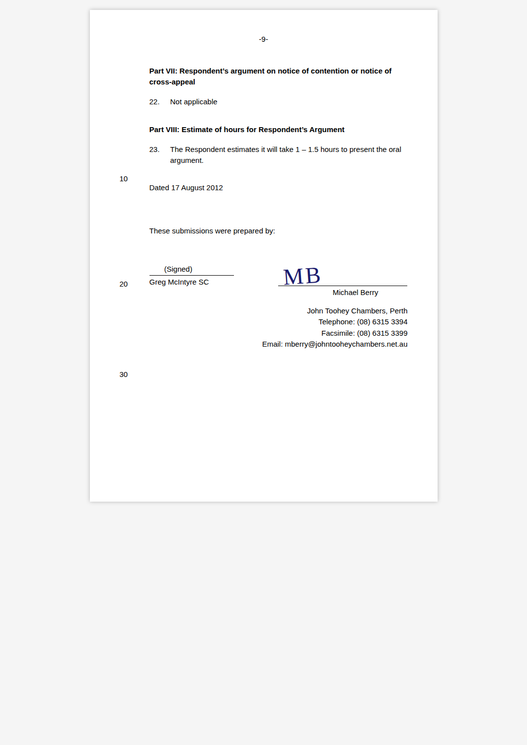-9-
Part VII: Respondent’s argument on notice of contention or notice of cross-appeal
22. Not applicable
Part VIII: Estimate of hours for Respondent’s Argument
23. The Respondent estimates it will take 1 – 1.5 hours to present the oral argument.
10
Dated 17 August 2012
These submissions were prepared by:
20
(Signed)
Greg McIntyre SC
M B
Michael Berry
John Toohey Chambers, Perth
Telephone: (08) 6315 3394
Facsimile: (08) 6315 3399
Email: mberry@johntooheychambers.net.au
30